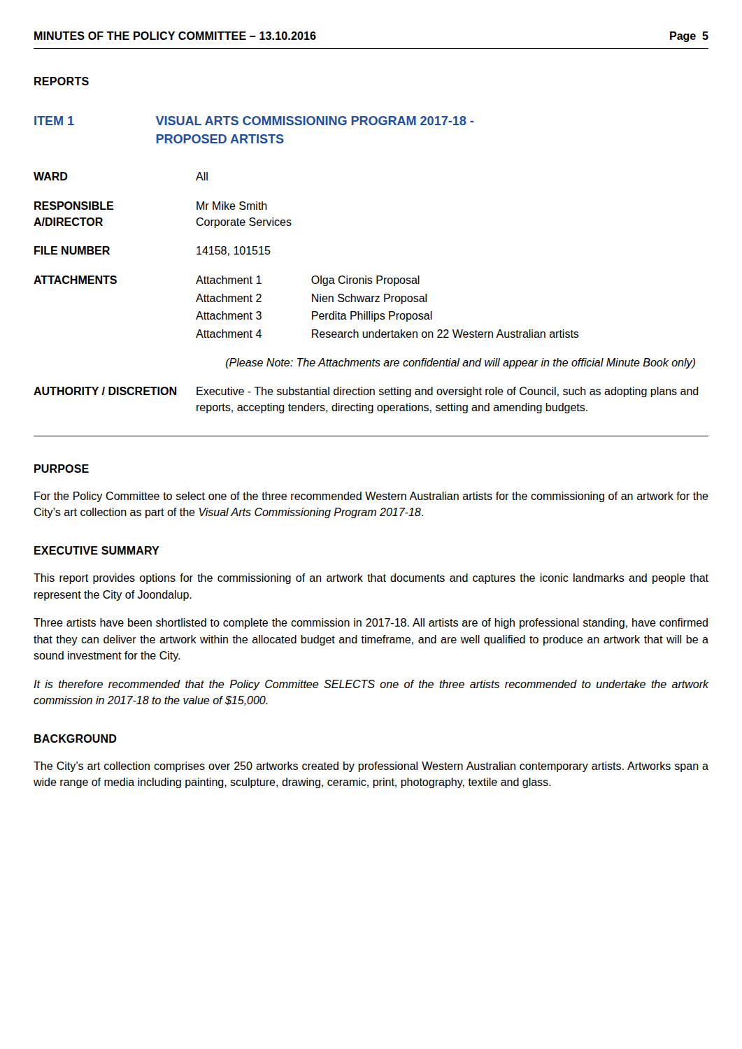MINUTES OF THE POLICY COMMITTEE – 13.10.2016 Page 5
REPORTS
ITEM 1 VISUAL ARTS COMMISSIONING PROGRAM 2017-18 - PROPOSED ARTISTS
| WARD | All |
| RESPONSIBLE A/DIRECTOR | Mr Mike Smith Corporate Services |
| FILE NUMBER | 14158, 101515 |
| ATTACHMENTS | Attachment 1 Olga Cironis Proposal Attachment 2 Nien Schwarz Proposal Attachment 3 Perdita Phillips Proposal Attachment 4 Research undertaken on 22 Western Australian artists (Please Note: The Attachments are confidential and will appear in the official Minute Book only) |
| AUTHORITY / DISCRETION | Executive - The substantial direction setting and oversight role of Council, such as adopting plans and reports, accepting tenders, directing operations, setting and amending budgets. |
PURPOSE
For the Policy Committee to select one of the three recommended Western Australian artists for the commissioning of an artwork for the City’s art collection as part of the Visual Arts Commissioning Program 2017-18.
EXECUTIVE SUMMARY
This report provides options for the commissioning of an artwork that documents and captures the iconic landmarks and people that represent the City of Joondalup.
Three artists have been shortlisted to complete the commission in 2017-18. All artists are of high professional standing, have confirmed that they can deliver the artwork within the allocated budget and timeframe, and are well qualified to produce an artwork that will be a sound investment for the City.
It is therefore recommended that the Policy Committee SELECTS one of the three artists recommended to undertake the artwork commission in 2017-18 to the value of $15,000.
BACKGROUND
The City’s art collection comprises over 250 artworks created by professional Western Australian contemporary artists. Artworks span a wide range of media including painting, sculpture, drawing, ceramic, print, photography, textile and glass.